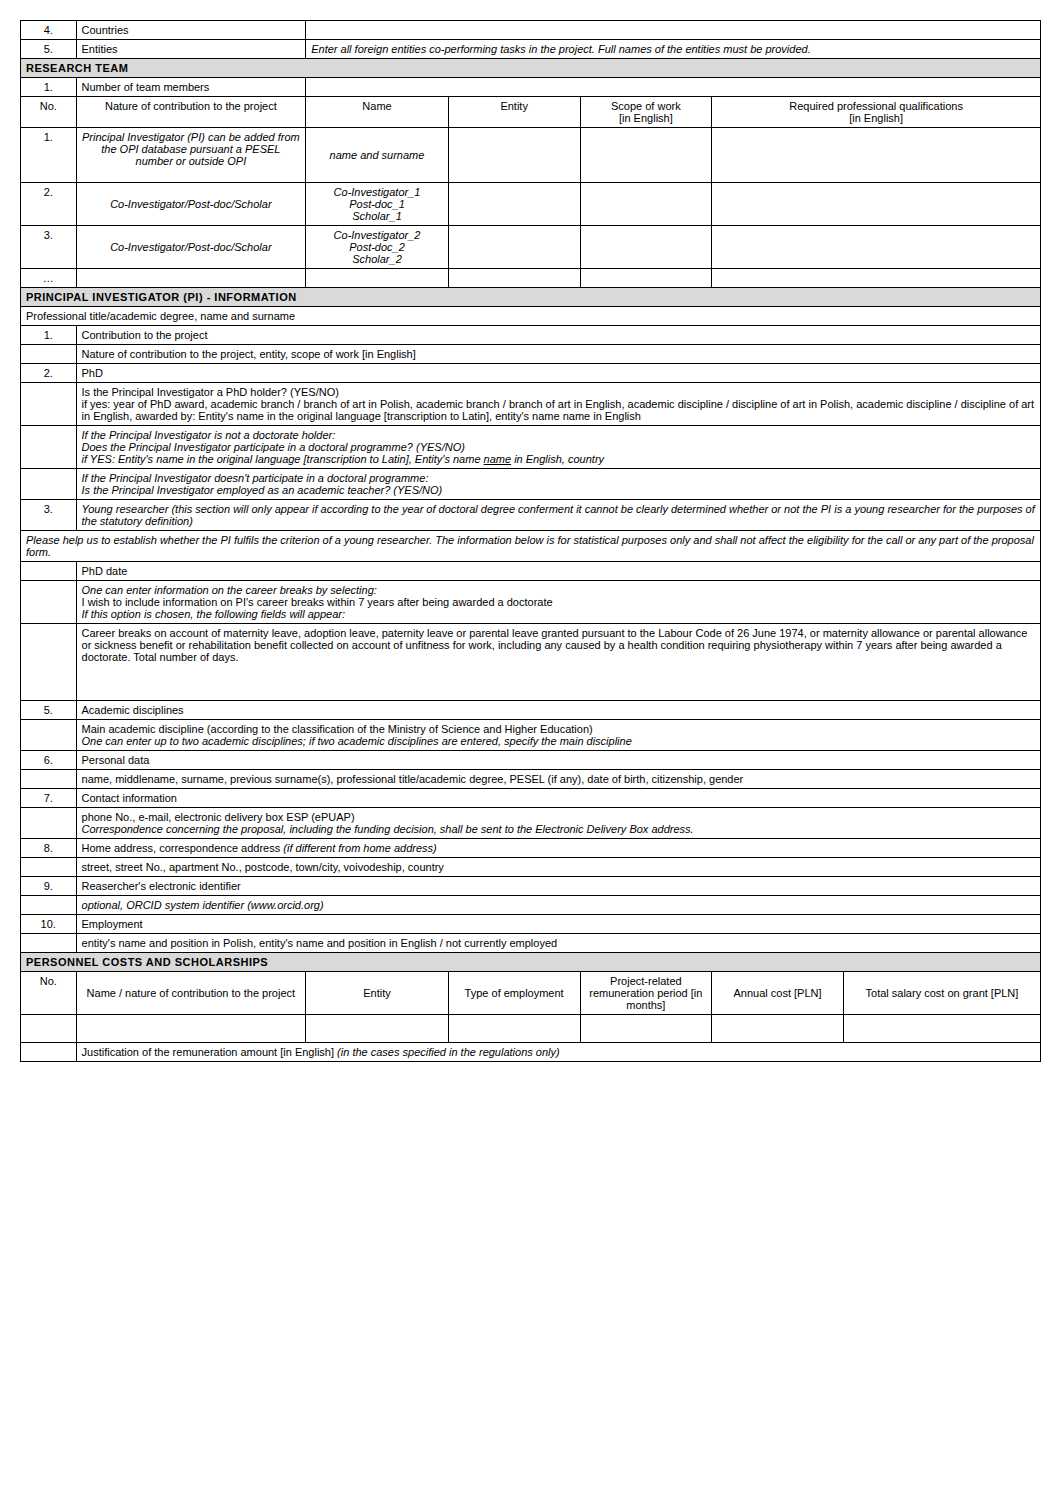| 4. | Countries | |
| 5. | Entities | Enter all foreign entities co-performing tasks in the project. Full names of the entities must be provided. |
| RESEARCH TEAM |
| 1. | Number of team members | |
| No. | Nature of contribution to the project | Name | Entity | Scope of work [in English] | Required professional qualifications [in English] |
| 1. | Principal Investigator (PI) can be added from the OPI database pursuant a PESEL number or outside OPI | name and surname | | | |
| 2. | Co-Investigator/Post-doc/Scholar | Co-Investigator_1 Post-doc_1 Scholar_1 | | | |
| 3. | Co-Investigator/Post-doc/Scholar | Co-Investigator_2 Post-doc_2 Scholar_2 | | | |
| … | | | | | |
| PRINCIPAL INVESTIGATOR (PI) - INFORMATION |
| Professional title/academic degree, name and surname |
| 1. | Contribution to the project |
| | Nature of contribution to the project, entity, scope of work [in English] |
| 2. | PhD |
| | Is the Principal Investigator a PhD holder? (YES/NO) if yes: year of PhD award, academic branch / branch of art in Polish, academic branch / branch of art in English, academic discipline / discipline of art in Polish, academic discipline / discipline of art in English, awarded by: Entity's name in the original language [transcription to Latin], entity's name name in English |
| | If the Principal Investigator is not a doctorate holder: Does the Principal Investigator participate in a doctoral programme? (YES/NO) if YES: Entity's name in the original language [transcription to Latin], Entity's name name in English, country |
| | If the Principal Investigator doesn't participate in a doctoral programme: Is the Principal Investigator employed as an academic teacher? (YES/NO) |
| 3. | Young researcher (this section will only appear if according to the year of doctoral degree conferment it cannot be clearly determined whether or not the PI is a young researcher for the purposes of the statutory definition) |
| Please help us to establish whether the PI fulfils the criterion of a young researcher. The information below is for statistical purposes only and shall not affect the eligibility for the call or any part of the proposal form. |
| | PhD date |
| | One can enter information on the career breaks by selecting: I wish to include information on PI's career breaks within 7 years after being awarded a doctorate If this option is chosen, the following fields will appear: |
| | Career breaks on account of maternity leave, adoption leave, paternity leave or parental leave granted pursuant to the Labour Code of 26 June 1974, or maternity allowance or parental allowance or sickness benefit or rehabilitation benefit collected on account of unfitness for work, including any caused by a health condition requiring physiotherapy within 7 years after being awarded a doctorate. Total number of days. |
| 5. | Academic disciplines |
| | Main academic discipline (according to the classification of the Ministry of Science and Higher Education) One can enter up to two academic disciplines; if two academic disciplines are entered, specify the main discipline |
| 6. | Personal data |
| | name, middlename, surname, previous surname(s), professional title/academic degree, PESEL (if any), date of birth, citizenship, gender |
| 7. | Contact information |
| | phone No., e-mail, electronic delivery box ESP (ePUAP) Correspondence concerning the proposal, including the funding decision, shall be sent to the Electronic Delivery Box address. |
| 8. | Home address, correspondence address (if different from home address) |
| | street, street No., apartment No., postcode, town/city, voivodeship, country |
| 9. | Reasercher's electronic identifier |
| | optional, ORCID system identifier (www.orcid.org) |
| 10. | Employment |
| | entity's name and position in Polish, entity's name and position in English / not currently employed |
| PERSONNEL COSTS AND SCHOLARSHIPS |
| No. | Name / nature of contribution to the project | Entity | Type of employment | Project-related remuneration period [in months] | Annual cost [PLN] | Total salary cost on grant [PLN] |
| | Justification of the remuneration amount [in English] (in the cases specified in the regulations only) |